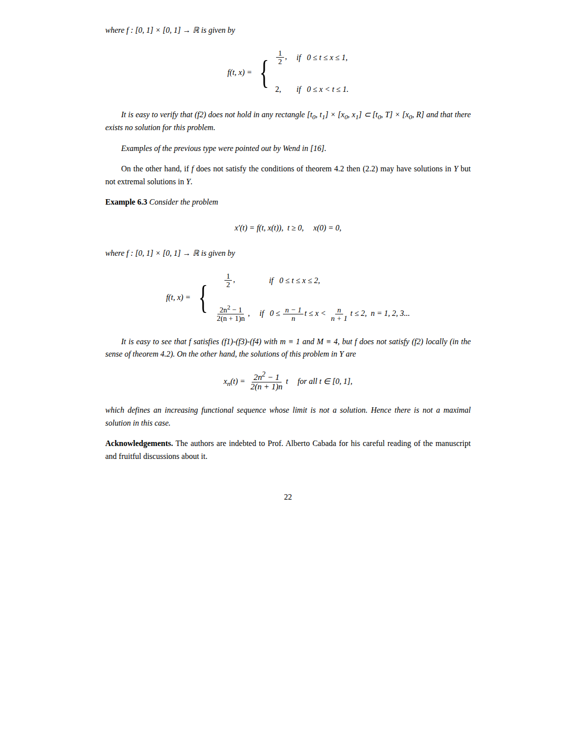where f : [0, 1] × [0, 1] → ℝ is given by
f(t, x) = { 12, if 0 ≤ t ≤ x ≤ 1, 2, if 0 ≤ x < t ≤ 1.
It is easy to verify that (f2) does not hold in any rectangle [t0, t1] × [x0, x1] ⊂ [t0, T] × [x0, R] and that there exists no solution for this problem.
Examples of the previous type were pointed out by Wend in [16].
On the other hand, if f does not satisfy the conditions of theorem 4.2 then (2.2) may have solutions in Y but not extremal solutions in Y.
Example 6.3 Consider the problem
x′(t) = f(t, x(t)), t ≥ 0, x(0) = 0,
where f : [0, 1] × [0, 1] → ℝ is given by
f(t, x) = { 12, if 0 ≤ t ≤ x ≤ 2, 2n2 − 12(n + 1)n, if 0 ≤ n − 1 nt ≤ x < nn + 1t ≤ 2, n = 1, 2, 3...
It is easy to see that f satisfies (f1)-(f3)-(f4) with m ≡ 1 and M ≡ 4, but f does not satisfy (f2) locally (in the sense of theorem 4.2). On the other hand, the solutions of this problem in Y are
xn(t) = 2n2 − 12(n + 1)nt for all t ∈ [0, 1],
which defines an increasing functional sequence whose limit is not a solution. Hence there is not a maximal solution in this case.
Acknowledgements. The authors are indebted to Prof. Alberto Cabada for his careful reading of the manuscript and fruitful discussions about it.
22